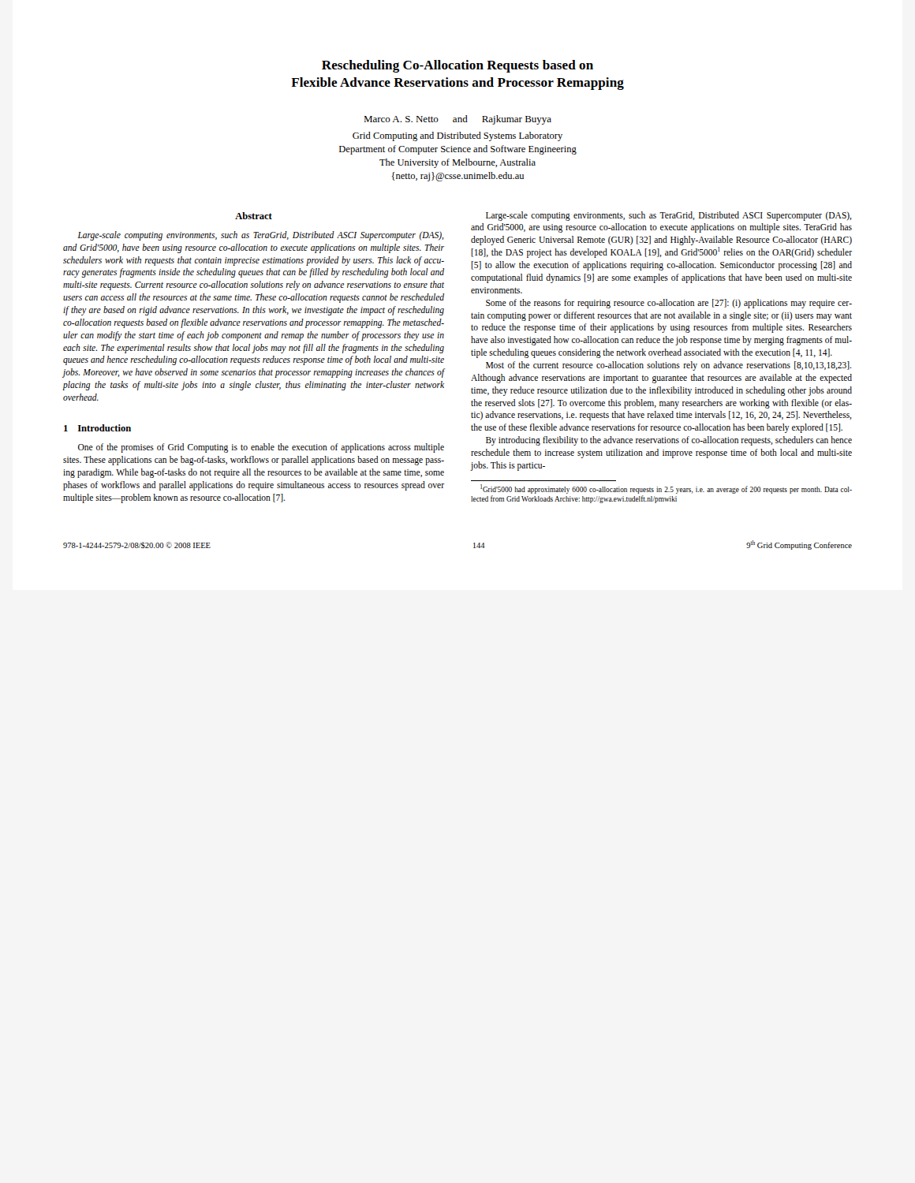Rescheduling Co-Allocation Requests based on
Flexible Advance Reservations and Processor Remapping
Marco A. S. Nettoand Rajkumar Buyya
Grid Computing and Distributed Systems Laboratory
Department of Computer Science and Software Engineering
The University of Melbourne, Australia
{netto, raj}@csse.unimelb.edu.au
Abstract
Large-scale computing environments, such as TeraGrid, Distributed ASCI Supercomputer (DAS), and Grid'5000, have been using resource co-allocation to execute applications on multiple sites. Their schedulers work with requests that contain imprecise estimations provided by users. This lack of accuracy generates fragments inside the scheduling queues that can be filled by rescheduling both local and multi-site requests. Current resource co-allocation solutions rely on advance reservations to ensure that users can access all the resources at the same time. These co-allocation requests cannot be rescheduled if they are based on rigid advance reservations. In this work, we investigate the impact of rescheduling co-allocation requests based on flexible advance reservations and processor remapping. The metascheduler can modify the start time of each job component and remap the number of processors they use in each site. The experimental results show that local jobs may not fill all the fragments in the scheduling queues and hence rescheduling co-allocation requests reduces response time of both local and multi-site jobs. Moreover, we have observed in some scenarios that processor remapping increases the chances of placing the tasks of multi-site jobs into a single cluster, thus eliminating the inter-cluster network overhead.
1 Introduction
One of the promises of Grid Computing is to enable the execution of applications across multiple sites. These applications can be bag-of-tasks, workflows or parallel applications based on message passing paradigm. While bag-of-tasks do not require all the resources to be available at the same time, some phases of workflows and parallel applications do require simultaneous access to resources spread over multiple sites—problem known as resource co-allocation [7].
Large-scale computing environments, such as TeraGrid, Distributed ASCI Supercomputer (DAS), and Grid'5000, are using resource co-allocation to execute applications on multiple sites. TeraGrid has deployed Generic Universal Remote (GUR) [32] and Highly-Available Resource Co-allocator (HARC) [18], the DAS project has developed KOALA [19], and Grid'50001 relies on the OAR(Grid) scheduler [5] to allow the execution of applications requiring co-allocation. Semiconductor processing [28] and computational fluid dynamics [9] are some examples of applications that have been used on multi-site environments.
Some of the reasons for requiring resource co-allocation are [27]: (i) applications may require certain computing power or different resources that are not available in a single site; or (ii) users may want to reduce the response time of their applications by using resources from multiple sites. Researchers have also investigated how co-allocation can reduce the job response time by merging fragments of multiple scheduling queues considering the network overhead associated with the execution [4, 11, 14].
Most of the current resource co-allocation solutions rely on advance reservations [8,10,13,18,23]. Although advance reservations are important to guarantee that resources are available at the expected time, they reduce resource utilization due to the inflexibility introduced in scheduling other jobs around the reserved slots [27]. To overcome this problem, many researchers are working with flexible (or elastic) advance reservations, i.e. requests that have relaxed time intervals [12, 16, 20, 24, 25]. Nevertheless, the use of these flexible advance reservations for resource co-allocation has been barely explored [15].
By introducing flexibility to the advance reservations of co-allocation requests, schedulers can hence reschedule them to increase system utilization and improve response time of both local and multi-site jobs. This is particu-
1Grid'5000 had approximately 6000 co-allocation requests in 2.5 years, i.e. an average of 200 requests per month. Data collected from Grid Workloads Archive: http://gwa.ewi.tudelft.nl/pmwiki
978-1-4244-2579-2/08/$20.00 © 2008 IEEE
144
9th Grid Computing Conference